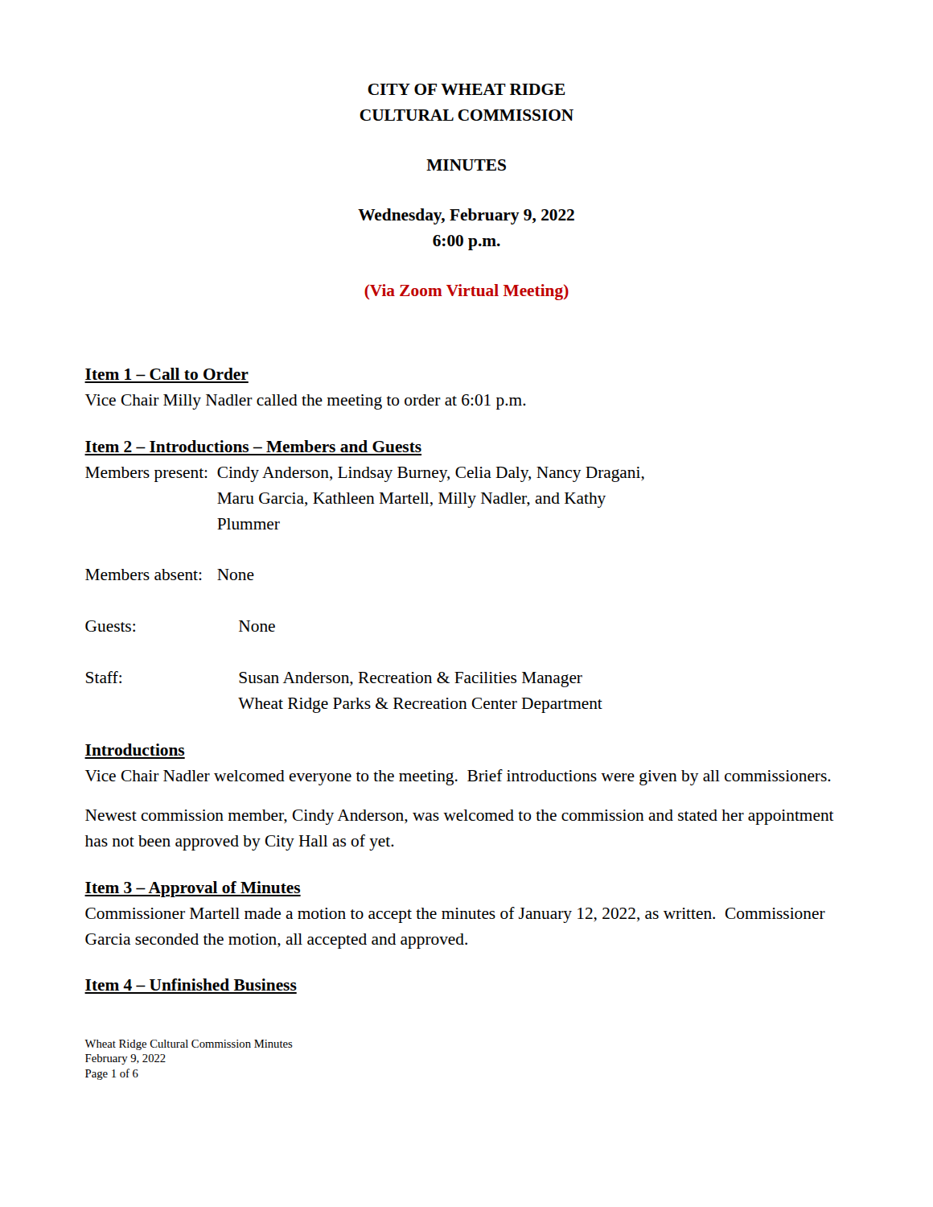CITY OF WHEAT RIDGE
CULTURAL COMMISSION
MINUTES
Wednesday, February 9, 2022
6:00 p.m.
(Via Zoom Virtual Meeting)
Item 1 – Call to Order
Vice Chair Milly Nadler called the meeting to order at 6:01 p.m.
Item 2 – Introductions – Members and Guests
| Members present: | Cindy Anderson, Lindsay Burney, Celia Daly, Nancy Dragani, Maru Garcia, Kathleen Martell, Milly Nadler, and Kathy Plummer |
| Members absent: | None |
| Guests: | None |
| Staff: | Susan Anderson, Recreation & Facilities Manager Wheat Ridge Parks & Recreation Center Department |
Introductions
Vice Chair Nadler welcomed everyone to the meeting. Brief introductions were given by all commissioners.
Newest commission member, Cindy Anderson, was welcomed to the commission and stated her appointment has not been approved by City Hall as of yet.
Item 3 – Approval of Minutes
Commissioner Martell made a motion to accept the minutes of January 12, 2022, as written. Commissioner Garcia seconded the motion, all accepted and approved.
Item 4 – Unfinished Business
Wheat Ridge Cultural Commission Minutes
February 9, 2022
Page 1 of 6